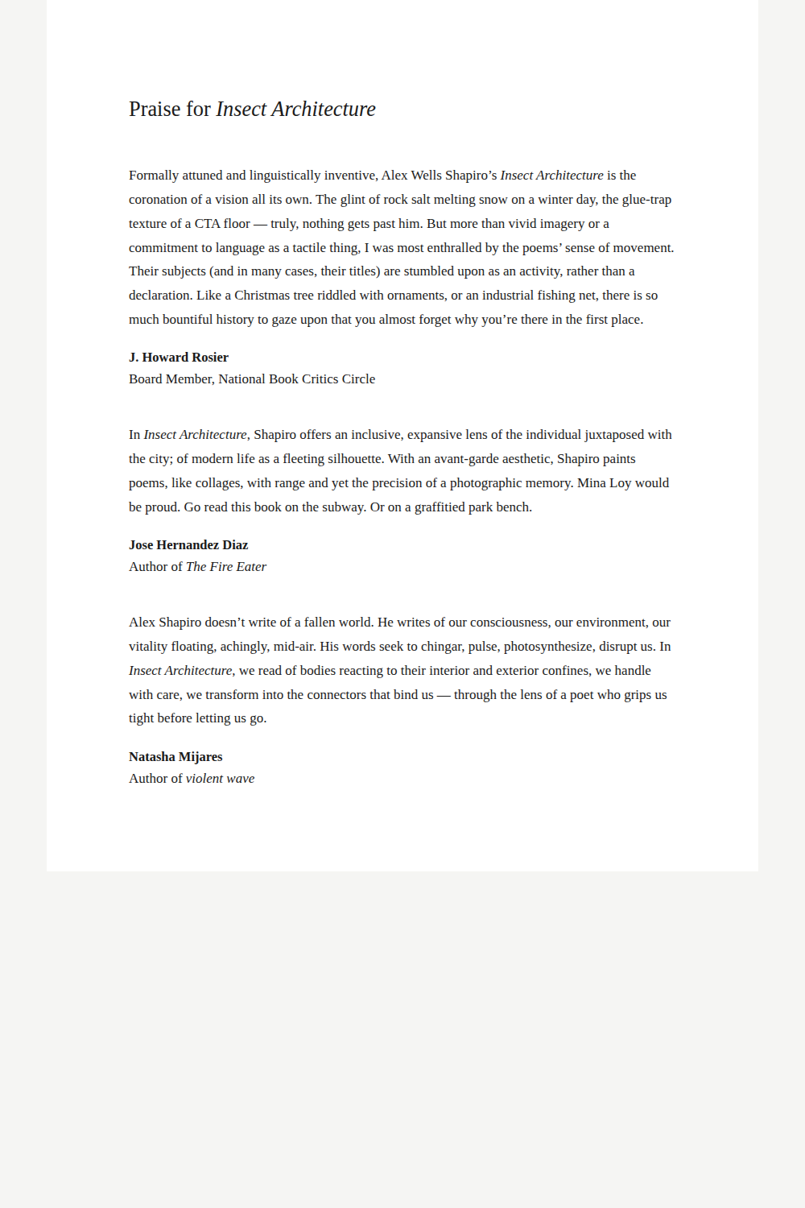Praise for Insect Architecture
Formally attuned and linguistically inventive, Alex Wells Shapiro’s Insect Architecture is the coronation of a vision all its own. The glint of rock salt melting snow on a winter day, the glue-trap texture of a CTA floor — truly, nothing gets past him. But more than vivid imagery or a commitment to language as a tactile thing, I was most enthralled by the poems’ sense of movement. Their subjects (and in many cases, their titles) are stumbled upon as an activity, rather than a declaration. Like a Christmas tree riddled with ornaments, or an industrial fishing net, there is so much bountiful history to gaze upon that you almost forget why you’re there in the first place.
J. Howard Rosier Board Member, National Book Critics Circle
In Insect Architecture, Shapiro offers an inclusive, expansive lens of the individual juxtaposed with the city; of modern life as a fleeting silhouette. With an avant-garde aesthetic, Shapiro paints poems, like collages, with range and yet the precision of a photographic memory. Mina Loy would be proud. Go read this book on the subway. Or on a graffitied park bench.
Jose Hernandez Diaz Author of The Fire Eater
Alex Shapiro doesn’t write of a fallen world. He writes of our consciousness, our environment, our vitality floating, achingly, mid-air. His words seek to chingar, pulse, photosynthesize, disrupt us. In Insect Architecture, we read of bodies reacting to their interior and exterior confines, we handle with care, we transform into the connectors that bind us — through the lens of a poet who grips us tight before letting us go.
Natasha Mijares Author of violent wave